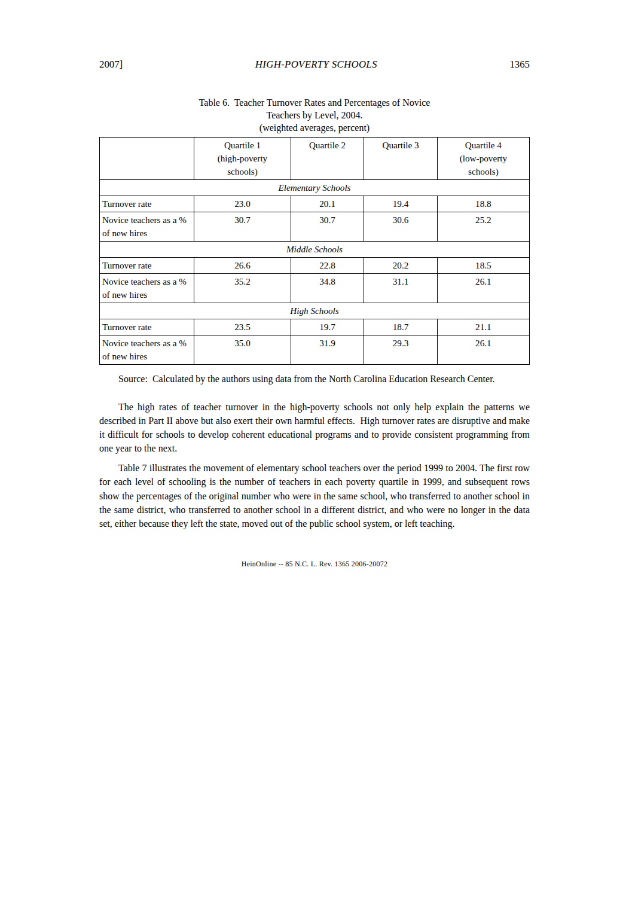2007] HIGH-POVERTY SCHOOLS 1365
Table 6. Teacher Turnover Rates and Percentages of Novice
Teachers by Level, 2004. (weighted averages, percent)
| | Quartile 1 (high-poverty schools) | Quartile 2 | Quartile 3 | Quartile 4 (low-poverty schools) |
| --- | --- | --- | --- | --- |
| Elementary Schools |
| Turnover rate | 23.0 | 20.1 | 19.4 | 18.8 |
| Novice teachers as a % of new hires | 30.7 | 30.7 | 30.6 | 25.2 |
| Middle Schools |
| Turnover rate | 26.6 | 22.8 | 20.2 | 18.5 |
| Novice teachers as a % of new hires | 35.2 | 34.8 | 31.1 | 26.1 |
| High Schools |
| Turnover rate | 23.5 | 19.7 | 18.7 | 21.1 |
| Novice teachers as a % of new hires | 35.0 | 31.9 | 29.3 | 26.1 |
Source: Calculated by the authors using data from the North Carolina Education Research Center.
The high rates of teacher turnover in the high-poverty schools not only help explain the patterns we described in Part II above but also exert their own harmful effects. High turnover rates are disruptive and make it difficult for schools to develop coherent educational programs and to provide consistent programming from one year to the next.
Table 7 illustrates the movement of elementary school teachers over the period 1999 to 2004. The first row for each level of schooling is the number of teachers in each poverty quartile in 1999, and subsequent rows show the percentages of the original number who were in the same school, who transferred to another school in the same district, who transferred to another school in a different district, and who were no longer in the data set, either because they left the state, moved out of the public school system, or left teaching.
HeinOnline -- 85 N.C. L. Rev. 1365 2006-20072